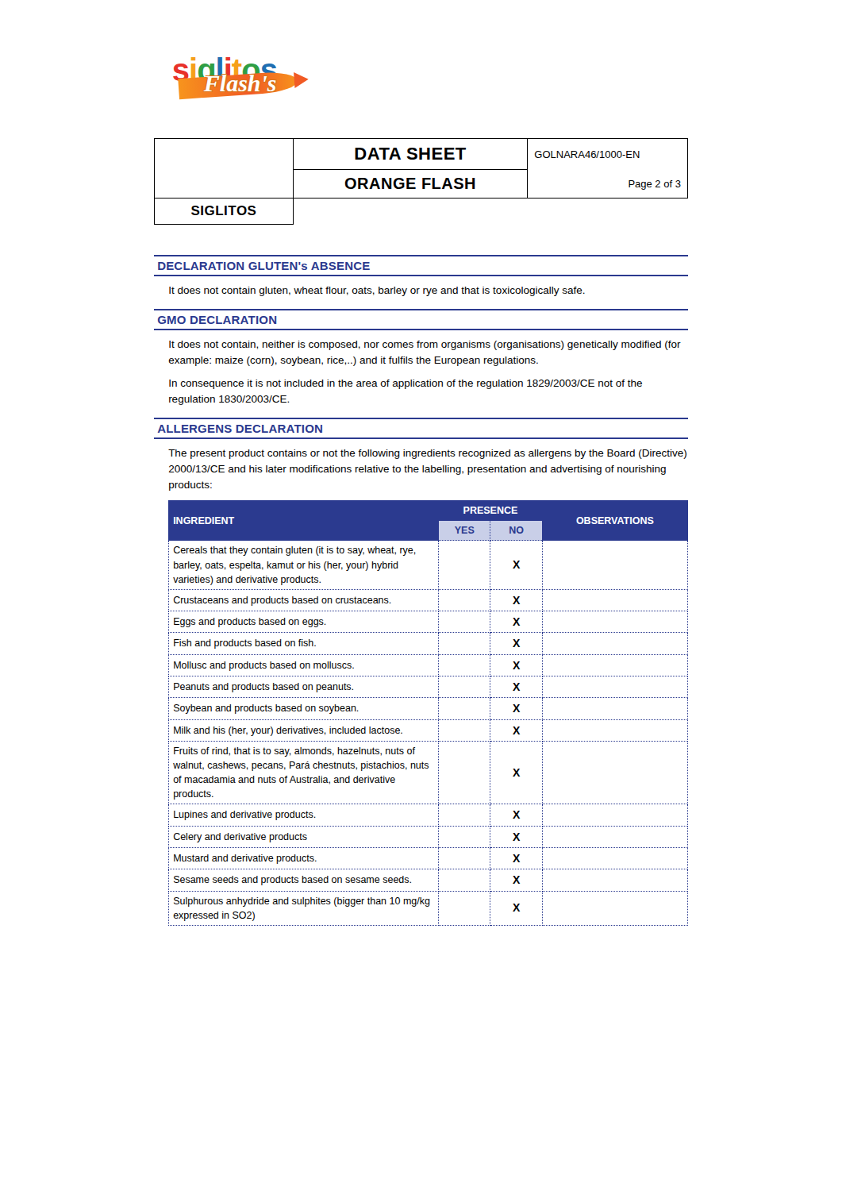siglitos
Flash's
| | DATA SHEET | GOLNARA46/1000-EN |
| ORANGE FLASH | Page 2 of 3 |
| SIGLITOS | | |
DECLARATION GLUTEN's ABSENCE
It does not contain gluten, wheat flour, oats, barley or rye and that is toxicologically safe.
GMO DECLARATION
It does not contain, neither is composed, nor comes from organisms (organisations) genetically modified (for example: maize (corn), soybean, rice,..) and it fulfils the European regulations.
In consequence it is not included in the area of application of the regulation 1829/2003/CE not of the regulation 1830/2003/CE.
ALLERGENS DECLARATION
The present product contains or not the following ingredients recognized as allergens by the Board (Directive) 2000/13/CE and his later modifications relative to the labelling, presentation and advertising of nourishing products:
| INGREDIENT | PRESENCE | OBSERVATIONS |
| --- | --- | --- |
| YES | NO |
| Cereals that they contain gluten (it is to say, wheat, rye, barley, oats, espelta, kamut or his (her, your) hybrid varieties) and derivative products. | | X | |
| Crustaceans and products based on crustaceans. | | X | |
| Eggs and products based on eggs. | | X | |
| Fish and products based on fish. | | X | |
| Mollusc and products based on molluscs. | | X | |
| Peanuts and products based on peanuts. | | X | |
| Soybean and products based on soybean. | | X | |
| Milk and his (her, your) derivatives, included lactose. | | X | |
| Fruits of rind, that is to say, almonds, hazelnuts, nuts of walnut, cashews, pecans, Pará chestnuts, pistachios, nuts of macadamia and nuts of Australia, and derivative products. | | X | |
| Lupines and derivative products. | | X | |
| Celery and derivative products | | X | |
| Mustard and derivative products. | | X | |
| Sesame seeds and products based on sesame seeds. | | X | |
| Sulphurous anhydride and sulphites (bigger than 10 mg/kg expressed in SO2) | | X | |